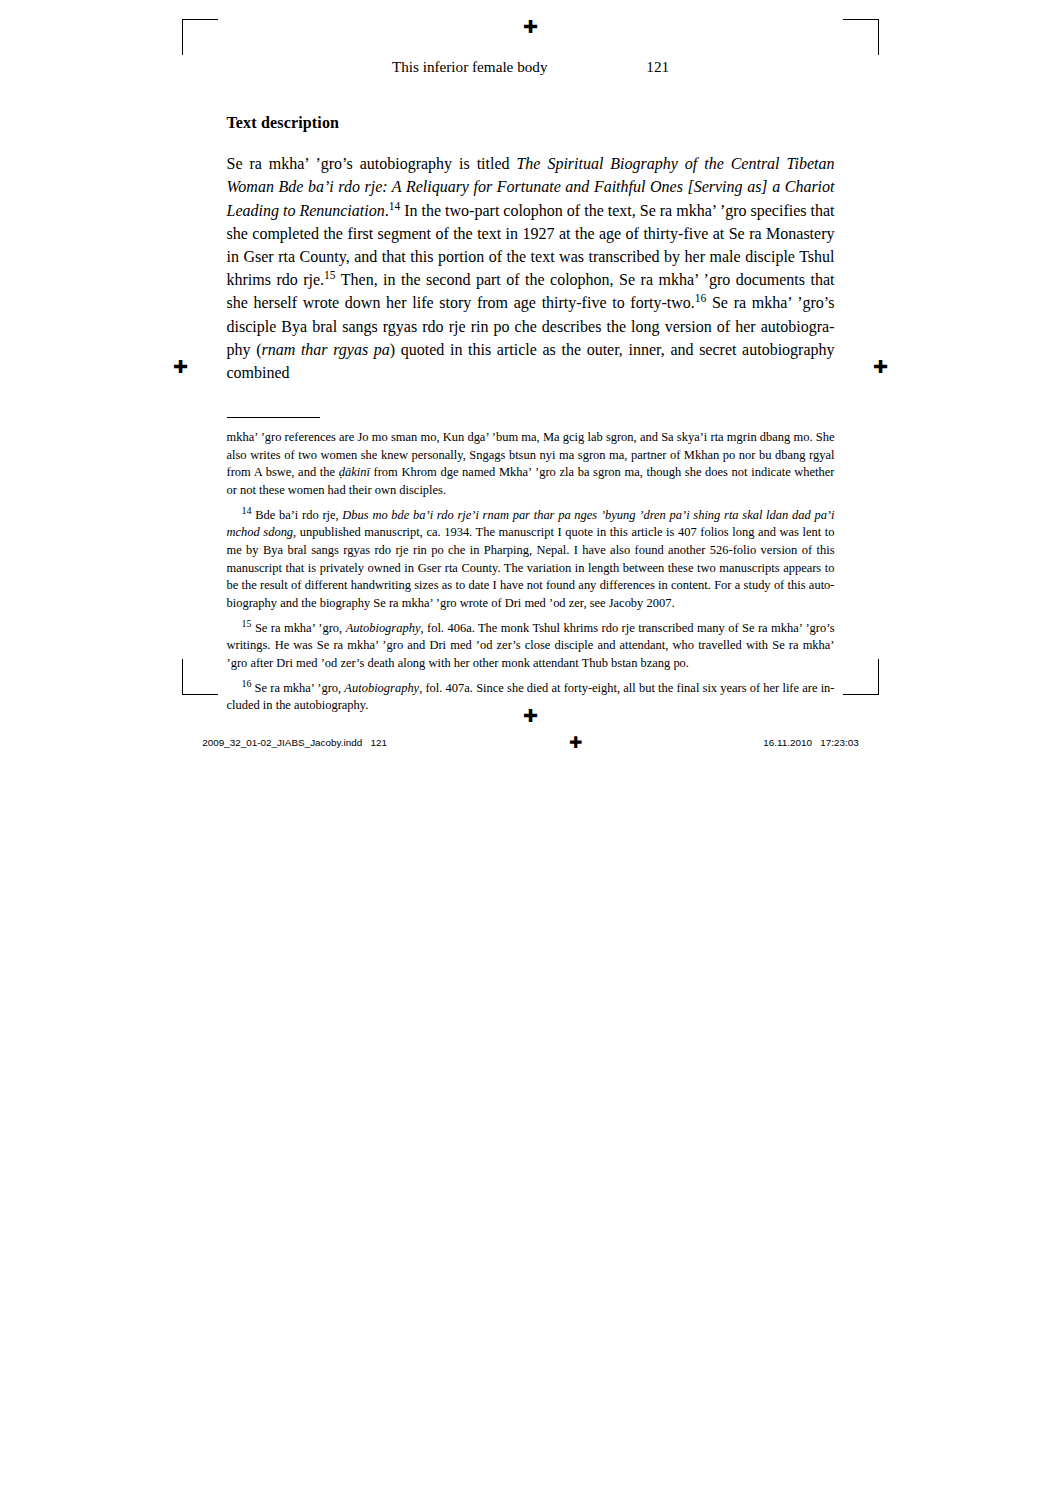✚
✚
✚
✚
This inferior female body 121
Text description
Se ra mkha’ ’gro’s autobiography is titled The Spiritual Biography of the Central Tibetan Woman Bde ba’i rdo rje: A Reliquary for Fortunate and Faithful Ones [Serving as] a Chariot Leading to Renunciation.14 In the two-part colophon of the text, Se ra mkha’ ’gro specifies that she completed the first segment of the text in 1927 at the age of thirty-five at Se ra Monastery in Gser rta County, and that this portion of the text was transcribed by her male disciple Tshul khrims rdo rje.15 Then, in the second part of the colophon, Se ra mkha’ ’gro documents that she herself wrote down her life story from age thirty-five to forty-two.16 Se ra mkha’ ’gro’s disciple Bya bral sangs rgyas rdo rje rin po che describes the long version of her autobiography (rnam thar rgyas pa) quoted in this article as the outer, inner, and secret autobiography combined
mkha’ ’gro references are Jo mo sman mo, Kun dga’ ’bum ma, Ma gcig lab sgron, and Sa skya’i rta mgrin dbang mo. She also writes of two women she knew personally, Sngags btsun nyi ma sgron ma, partner of Mkhan po nor bu dbang rgyal from A bswe, and the ḍākinī from Khrom dge named Mkha’ ’gro zla ba sgron ma, though she does not indicate whether or not these women had their own disciples.
14 Bde ba’i rdo rje, Dbus mo bde ba’i rdo rje’i rnam par thar pa nges ’byung ’dren pa’i shing rta skal ldan dad pa’i mchod sdong, unpublished manuscript, ca. 1934. The manuscript I quote in this article is 407 folios long and was lent to me by Bya bral sangs rgyas rdo rje rin po che in Pharping, Nepal. I have also found another 526-folio version of this manuscript that is privately owned in Gser rta County. The variation in length between these two manuscripts appears to be the result of different handwriting sizes as to date I have not found any differences in content. For a study of this autobiography and the biography Se ra mkha’ ’gro wrote of Dri med ’od zer, see Jacoby 2007.
15 Se ra mkha’ ’gro, Autobiography, fol. 406a. The monk Tshul khrims rdo rje transcribed many of Se ra mkha’ ’gro’s writings. He was Se ra mkha’ ’gro and Dri med ’od zer’s close disciple and attendant, who travelled with Se ra mkha’ ’gro after Dri med ’od zer’s death along with her other monk attendant Thub bstan bzang po.
16 Se ra mkha’ ’gro, Autobiography, fol. 407a. Since she died at forty-eight, all but the final six years of her life are included in the autobiography.
2009_32_01-02_JIABS_Jacoby.indd 121 ✚ 16.11.2010 17:23:03